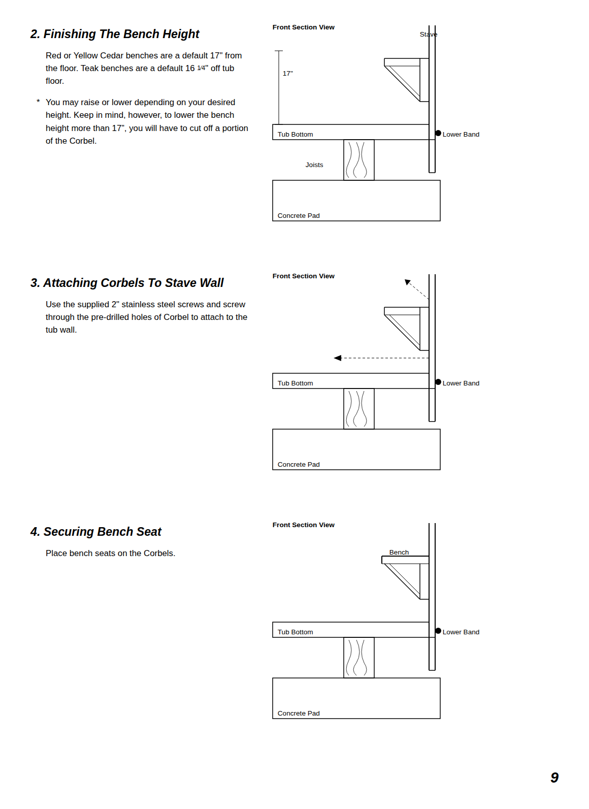2. Finishing The Bench Height
Red or Yellow Cedar benches are a default 17" from the floor. Teak benches are a default 16 1⁄4" off tub floor.
* You may raise or lower depending on your desired height. Keep in mind, however, to lower the bench height more than 17”, you will have to cut off a portion of the Corbel.
Front Section View Stave 17" Tub Bottom Joists Concrete Pad Lower Band
3. Attaching Corbels To Stave Wall
Use the supplied 2" stainless steel screws and screw through the pre-drilled holes of Corbel to attach to the tub wall.
Front Section View Tub Bottom Concrete Pad Lower Band
4. Securing Bench Seat
Place bench seats on the Corbels.
Front Section View Bench Tub Bottom Concrete Pad Lower Band
9